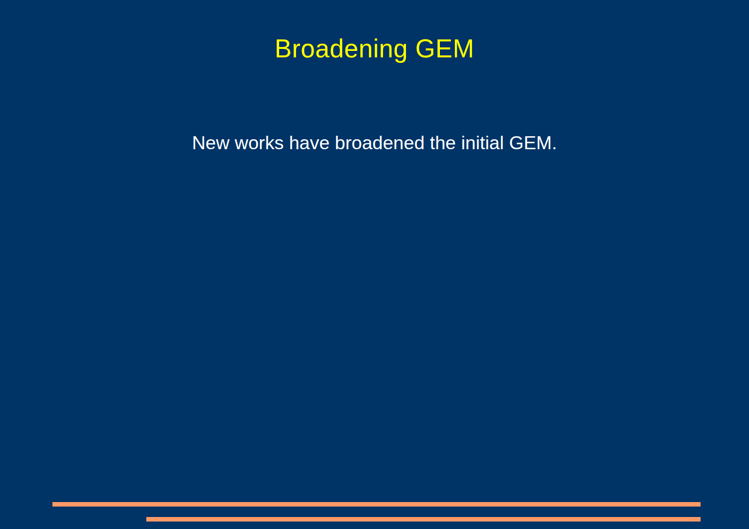Broadening GEM
New works have broadened the initial GEM.